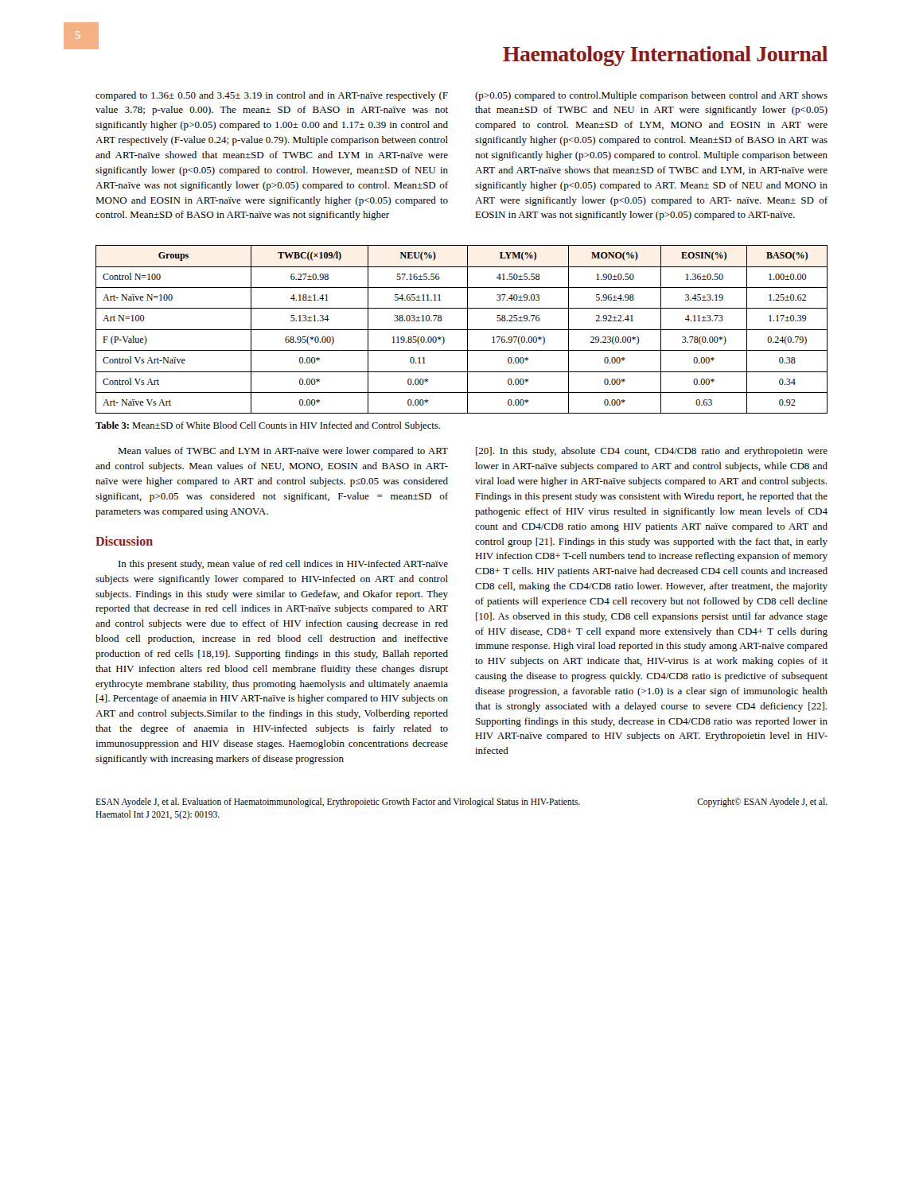5
Haematology International Journal
compared to 1.36± 0.50 and 3.45± 3.19 in control and in ART-naïve respectively (F value 3.78; p-value 0.00). The mean± SD of BASO in ART-naïve was not significantly higher (p>0.05) compared to 1.00± 0.00 and 1.17± 0.39 in control and ART respectively (F-value 0.24; p-value 0.79). Multiple comparison between control and ART-naïve showed that mean±SD of TWBC and LYM in ART-naïve were significantly lower (p<0.05) compared to control. However, mean±SD of NEU in ART-naïve was not significantly lower (p>0.05) compared to control. Mean±SD of MONO and EOSIN in ART-naïve were significantly higher (p<0.05) compared to control. Mean±SD of BASO in ART-naïve was not significantly higher
(p>0.05) compared to control.Multiple comparison between control and ART shows that mean±SD of TWBC and NEU in ART were significantly lower (p<0.05) compared to control. Mean±SD of LYM, MONO and EOSIN in ART were significantly higher (p<0.05) compared to control. Mean±SD of BASO in ART was not significantly higher (p>0.05) compared to control. Multiple comparison between ART and ART-naïve shows that mean±SD of TWBC and LYM, in ART-naïve were significantly higher (p<0.05) compared to ART. Mean± SD of NEU and MONO in ART were significantly lower (p<0.05) compared to ART- naïve. Mean± SD of EOSIN in ART was not significantly lower (p>0.05) compared to ART-naïve.
| Groups | TWBC((×109/l) | NEU(%) | LYM(%) | MONO(%) | EOSIN(%) | BASO(%) |
| --- | --- | --- | --- | --- | --- | --- |
| Control N=100 | 6.27±0.98 | 57.16±5.56 | 41.50±5.58 | 1.90±0.50 | 1.36±0.50 | 1.00±0.00 |
| Art- Naïve N=100 | 4.18±1.41 | 54.65±11.11 | 37.40±9.03 | 5.96±4.98 | 3.45±3.19 | 1.25±0.62 |
| Art N=100 | 5.13±1.34 | 38.03±10.78 | 58.25±9.76 | 2.92±2.41 | 4.11±3.73 | 1.17±0.39 |
| F (P-Value) | 68.95(*0.00) | 119.85(0.00*) | 176.97(0.00*) | 29.23(0.00*) | 3.78(0.00*) | 0.24(0.79) |
| Control Vs Art-Naïve | 0.00* | 0.11 | 0.00* | 0.00* | 0.00* | 0.38 |
| Control Vs Art | 0.00* | 0.00* | 0.00* | 0.00* | 0.00* | 0.34 |
| Art- Naïve Vs Art | 0.00* | 0.00* | 0.00* | 0.00* | 0.63 | 0.92 |
Table 3: Mean±SD of White Blood Cell Counts in HIV Infected and Control Subjects.
Mean values of TWBC and LYM in ART-naïve were lower compared to ART and control subjects. Mean values of NEU, MONO, EOSIN and BASO in ART-naïve were higher compared to ART and control subjects. p≤0.05 was considered significant, p>0.05 was considered not significant, F-value = mean±SD of parameters was compared using ANOVA.
Discussion
In this present study, mean value of red cell indices in HIV-infected ART-naïve subjects were significantly lower compared to HIV-infected on ART and control subjects. Findings in this study were similar to Gedefaw, and Okafor report. They reported that decrease in red cell indices in ART-naïve subjects compared to ART and control subjects were due to effect of HIV infection causing decrease in red blood cell production, increase in red blood cell destruction and ineffective production of red cells [18,19]. Supporting findings in this study, Ballah reported that HIV infection alters red blood cell membrane fluidity these changes disrupt erythrocyte membrane stability, thus promoting haemolysis and ultimately anaemia [4]. Percentage of anaemia in HIV ART-naïve is higher compared to HIV subjects on ART and control subjects.Similar to the findings in this study, Volberding reported that the degree of anaemia in HIV-infected subjects is fairly related to immunosuppression and HIV disease stages. Haemoglobin concentrations decrease significantly with increasing markers of disease progression
[20]. In this study, absolute CD4 count, CD4/CD8 ratio and erythropoietin were lower in ART-naïve subjects compared to ART and control subjects, while CD8 and viral load were higher in ART-naïve subjects compared to ART and control subjects. Findings in this present study was consistent with Wiredu report, he reported that the pathogenic effect of HIV virus resulted in significantly low mean levels of CD4 count and CD4/CD8 ratio among HIV patients ART naïve compared to ART and control group [21]. Findings in this study was supported with the fact that, in early HIV infection CD8+ T-cell numbers tend to increase reflecting expansion of memory CD8+ T cells. HIV patients ART-naive had decreased CD4 cell counts and increased CD8 cell, making the CD4/CD8 ratio lower. However, after treatment, the majority of patients will experience CD4 cell recovery but not followed by CD8 cell decline [10]. As observed in this study, CD8 cell expansions persist until far advance stage of HIV disease, CD8+ T cell expand more extensively than CD4+ T cells during immune response. High viral load reported in this study among ART-naïve compared to HIV subjects on ART indicate that, HIV-virus is at work making copies of it causing the disease to progress quickly. CD4/CD8 ratio is predictive of subsequent disease progression, a favorable ratio (>1.0) is a clear sign of immunologic health that is strongly associated with a delayed course to severe CD4 deficiency [22]. Supporting findings in this study, decrease in CD4/CD8 ratio was reported lower in HIV ART-naïve compared to HIV subjects on ART. Erythropoietin level in HIV-infected
ESAN Ayodele J, et al. Evaluation of Haematoimmunological, Erythropoietic Growth Factor and Virological Status in HIV-Patients. Haematol Int J 2021, 5(2): 00193.
Copyright© ESAN Ayodele J, et al.